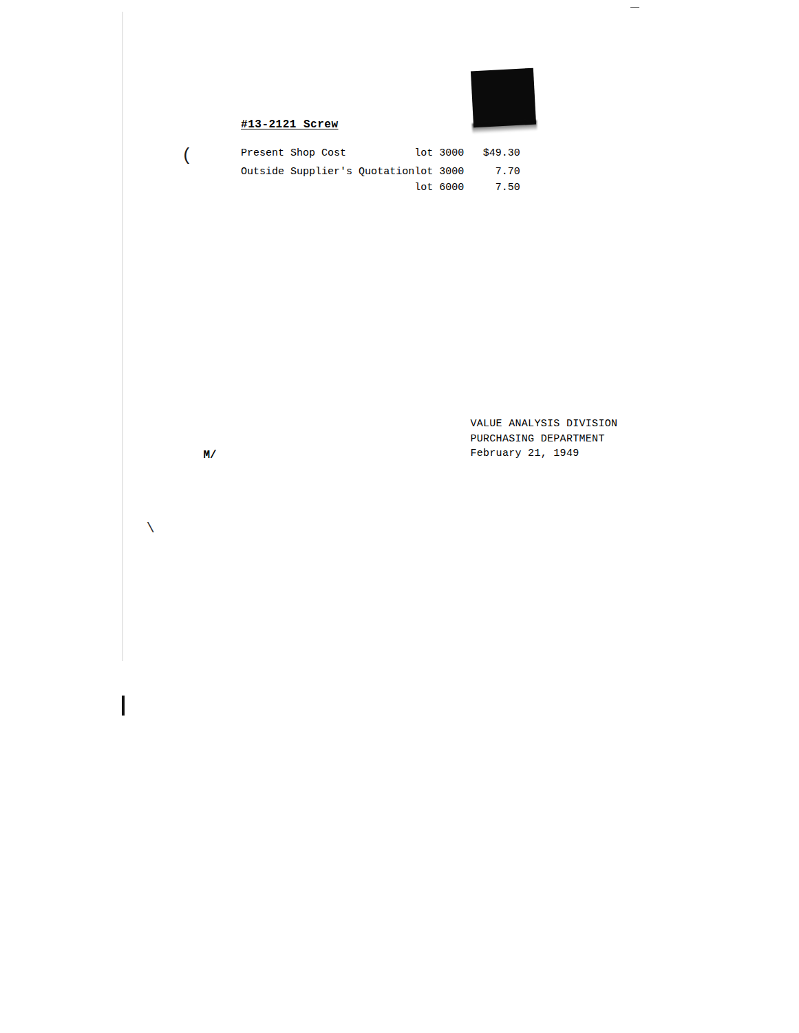(
#13-2121 Screw
| Present Shop Cost | lot 3000 | $49.30 |
| Outside Supplier's Quotation | lot 3000 | 7.70 |
| | lot 6000 | 7.50 |
VALUE ANALYSIS DIVISION
PURCHASING DEPARTMENT
February 21, 1949
M/
\